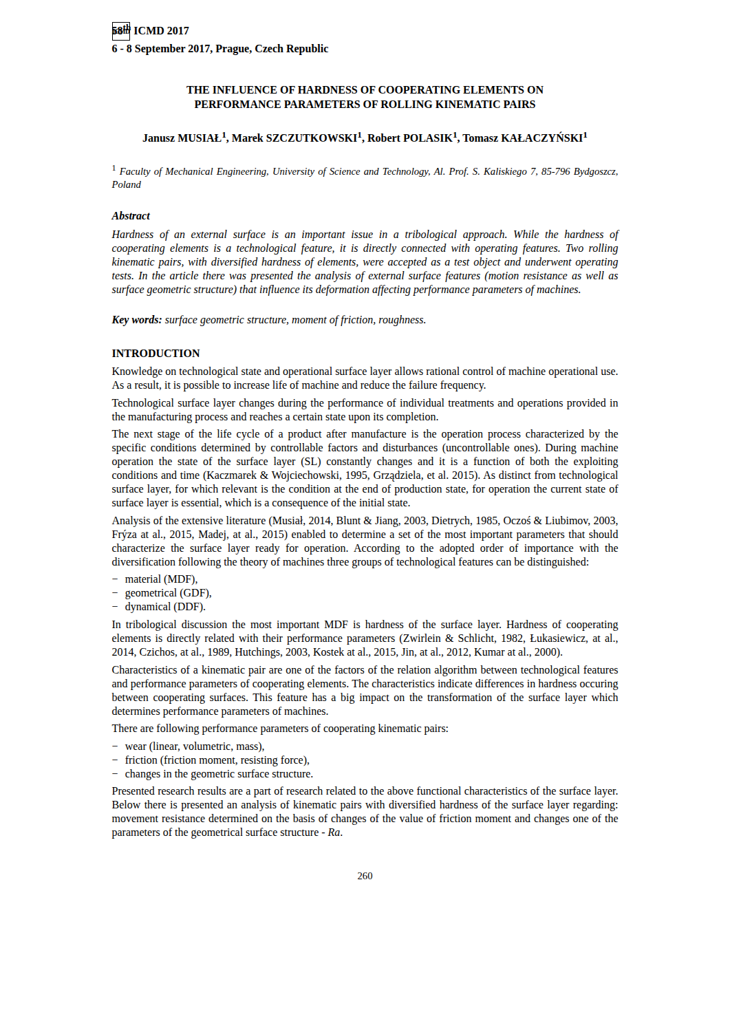ICMD
58th ICMD 2017
6 - 8 September 2017, Prague, Czech Republic
The Influence of Hardness of Cooperating Elements on
Performance Parameters of Rolling Kinematic Pairs
Janusz MUSIAŁ1, Marek SZCZUTKOWSKI1, Robert POLASIK1, Tomasz KAŁACZYŃSKI1
1 Faculty of Mechanical Engineering, University of Science and Technology, Al. Prof. S. Kaliskiego 7, 85-796 Bydgoszcz, Poland
Abstract
Hardness of an external surface is an important issue in a tribological approach. While the hardness of cooperating elements is a technological feature, it is directly connected with operating features. Two rolling kinematic pairs, with diversified hardness of elements, were accepted as a test object and underwent operating tests. In the article there was presented the analysis of external surface features (motion resistance as well as surface geometric structure) that influence its deformation affecting performance parameters of machines.
Key words: surface geometric structure, moment of friction, roughness.
Introduction
Knowledge on technological state and operational surface layer allows rational control of machine operational use. As a result, it is possible to increase life of machine and reduce the failure frequency.
Technological surface layer changes during the performance of individual treatments and operations provided in the manufacturing process and reaches a certain state upon its completion.
The next stage of the life cycle of a product after manufacture is the operation process characterized by the specific conditions determined by controllable factors and disturbances (uncontrollable ones). During machine operation the state of the surface layer (SL) constantly changes and it is a function of both the exploiting conditions and time (Kaczmarek & Wojciechowski, 1995, Grządziela, et al. 2015). As distinct from technological surface layer, for which relevant is the condition at the end of production state, for operation the current state of surface layer is essential, which is a consequence of the initial state.
Analysis of the extensive literature (Musiał, 2014, Blunt & Jiang, 2003, Dietrych, 1985, Oczoś & Liubimov, 2003, Frýza at al., 2015, Madej, at al., 2015) enabled to determine a set of the most important parameters that should characterize the surface layer ready for operation. According to the adopted order of importance with the diversification following the theory of machines three groups of technological features can be distinguished:
material (MDF),
geometrical (GDF),
dynamical (DDF).
In tribological discussion the most important MDF is hardness of the surface layer. Hardness of cooperating elements is directly related with their performance parameters (Zwirlein & Schlicht, 1982, Łukasiewicz, at al., 2014, Czichos, at al., 1989, Hutchings, 2003, Kostek at al., 2015, Jin, at al., 2012, Kumar at al., 2000).
Characteristics of a kinematic pair are one of the factors of the relation algorithm between technological features and performance parameters of cooperating elements. The characteristics indicate differences in hardness occuring between cooperating surfaces. This feature has a big impact on the transformation of the surface layer which determines performance parameters of machines.
There are following performance parameters of cooperating kinematic pairs:
wear (linear, volumetric, mass),
friction (friction moment, resisting force),
changes in the geometric surface structure.
Presented research results are a part of research related to the above functional characteristics of the surface layer. Below there is presented an analysis of kinematic pairs with diversified hardness of the surface layer regarding: movement resistance determined on the basis of changes of the value of friction moment and changes one of the parameters of the geometrical surface structure - Ra.
260